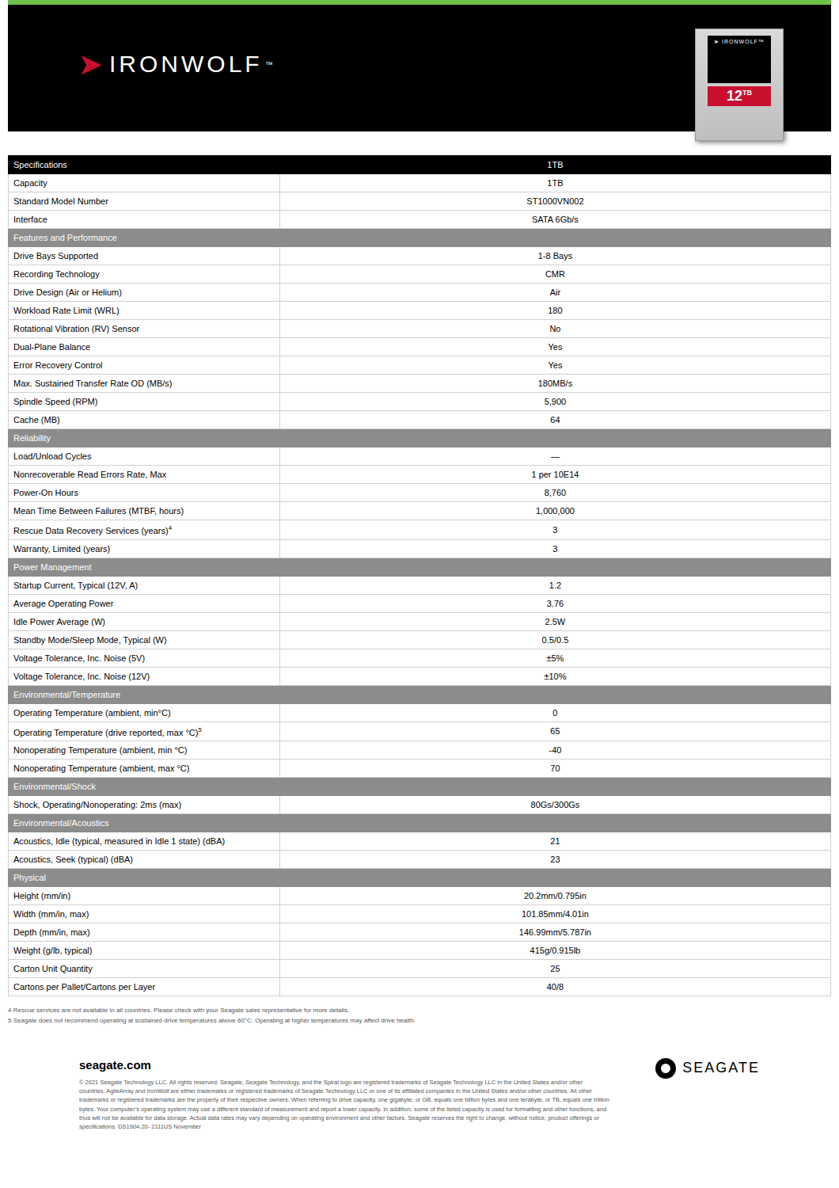➤IRONWOLF™
➤ IRONWOLF™
12TB
| Specifications | 1TB |
| Capacity | 1TB |
| Standard Model Number | ST1000VN002 |
| Interface | SATA 6Gb/s |
| Features and Performance |
| Drive Bays Supported | 1-8 Bays |
| Recording Technology | CMR |
| Drive Design (Air or Helium) | Air |
| Workload Rate Limit (WRL) | 180 |
| Rotational Vibration (RV) Sensor | No |
| Dual-Plane Balance | Yes |
| Error Recovery Control | Yes |
| Max. Sustained Transfer Rate OD (MB/s) | 180MB/s |
| Spindle Speed (RPM) | 5,900 |
| Cache (MB) | 64 |
| Reliability |
| Load/Unload Cycles | — |
| Nonrecoverable Read Errors Rate, Max | 1 per 10E14 |
| Power-On Hours | 8,760 |
| Mean Time Between Failures (MTBF, hours) | 1,000,000 |
| Rescue Data Recovery Services (years) 4 | 3 |
| Warranty, Limited (years) | 3 |
| Power Management |
| Startup Current, Typical (12V, A) | 1.2 |
| Average Operating Power | 3.76 |
| Idle Power Average (W) | 2.5W |
| Standby Mode/Sleep Mode, Typical (W) | 0.5/0.5 |
| Voltage Tolerance, Inc. Noise (5V) | ±5% |
| Voltage Tolerance, Inc. Noise (12V) | ±10% |
| Environmental/Temperature |
| Operating Temperature (ambient, min°C) | 0 |
| Operating Temperature (drive reported, max °C) 5 | 65 |
| Nonoperating Temperature (ambient, min °C) | -40 |
| Nonoperating Temperature (ambient, max °C) | 70 |
| Environmental/Shock |
| Shock, Operating/Nonoperating: 2ms (max) | 80Gs/300Gs |
| Environmental/Acoustics |
| Acoustics, Idle (typical, measured in Idle 1 state) (dBA) | 21 |
| Acoustics, Seek (typical) (dBA) | 23 |
| Physical |
| Height (mm/in) | 20.2mm/0.795in |
| Width (mm/in, max) | 101.85mm/4.01in |
| Depth (mm/in, max) | 146.99mm/5.787in |
| Weight (g/lb, typical) | 415g/0.915lb |
| Carton Unit Quantity | 25 |
| Cartons per Pallet/Cartons per Layer | 40/8 |
4 Rescue services are not available in all countries. Please check with your Seagate sales representative for more details.
5 Seagate does not recommend operating at sustained drive temperatures above 60°C. Operating at higher temperatures may affect drive health.
SEAGATE
seagate.com
© 2021 Seagate Technology LLC. All rights reserved. Seagate, Seagate Technology, and the Spiral logo are registered trademarks of Seagate Technology LLC in the United States and/or other countries. AgileArray and IronWolf are either trademarks or registered trademarks of Seagate Technology LLC or one of its affiliated companies in the United States and/or other countries. All other trademarks or registered trademarks are the property of their respective owners. When referring to drive capacity, one gigabyte, or GB, equals one billion bytes and one terabyte, or TB, equals one trillion bytes. Your computer’s operating system may use a different standard of measurement and report a lower capacity. In addition, some of the listed capacity is used for formatting and other functions, and thus will not be available for data storage. Actual data rates may vary depending on operating environment and other factors. Seagate reserves the right to change, without notice, product offerings or specifications. DS1904.20- 2111US November